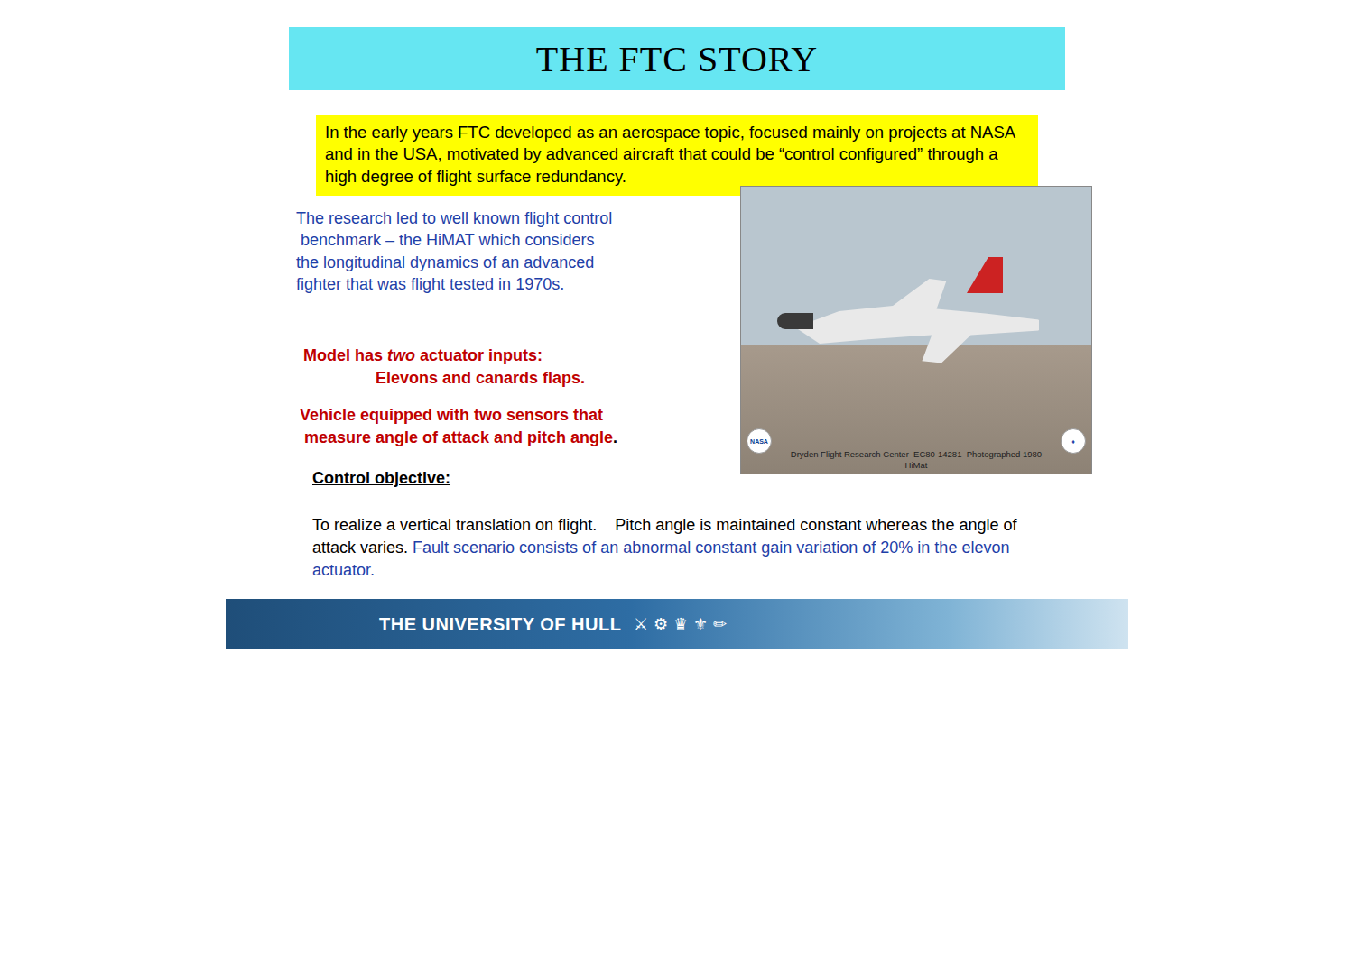THE FTC STORY
In the early years FTC developed as an aerospace topic, focused mainly on projects at NASA and in the USA, motivated by advanced aircraft that could be “control configured” through a high degree of flight surface redundancy.
The research led to well known flight control
benchmark – the HiMAT which considers
the longitudinal dynamics of an advanced
fighter that was flight tested in 1970s.
Model has two actuator inputs: Elevons and canards flaps.
Vehicle equipped with two sensors that
measure angle of attack and pitch angle.
Control objective:
To realize a vertical translation on flight. Pitch angle is maintained constant whereas the angle of attack varies. Fault scenario consists of an abnormal constant gain variation of 20% in the elevon actuator.
NASA
♦
Dryden Flight Research Center EC80-14281 Photographed 1980
HiMat
THE UNIVERSITY OF HULL ⚔⚙♛⚜✏